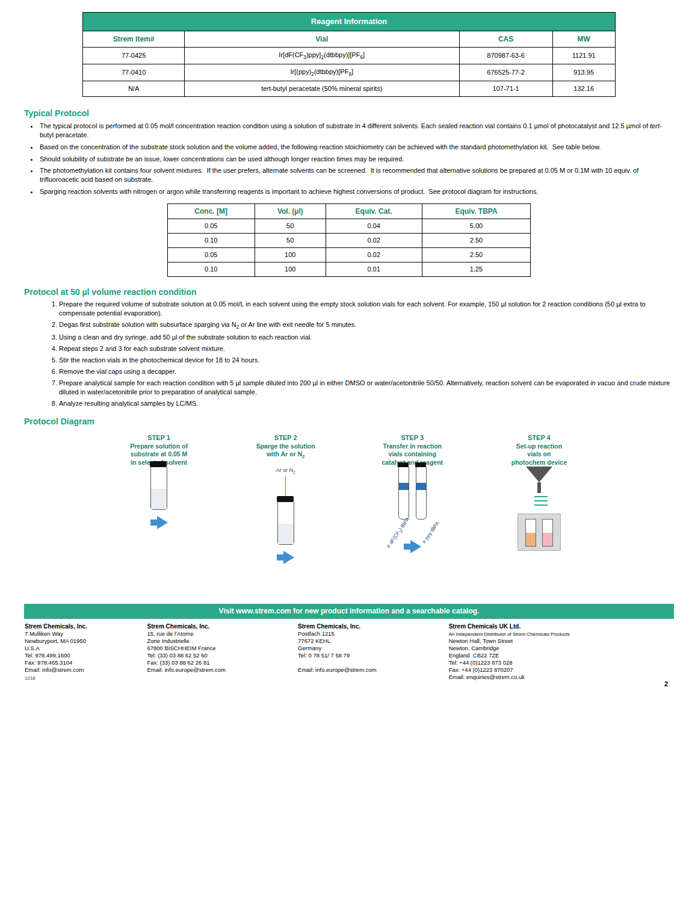| Reagent Information |
| --- |
| Strem Item# | Vial | CAS | MW |
| 77-0425 | Ir[dF(CF 3 )ppy] 2 (dtbbpy)][PF 6 ] | 870987-63-6 | 1121.91 |
| 77-0410 | Ir[(ppy) 2 (dtbbpy)[PF 6 ] | 676525-77-2 | 913.95 |
| N/A | tert-butyl peracetate (50% mineral spirits) | 107-71-1 | 132.16 |
Typical Protocol
The typical protocol is performed at 0.05 mol/l concentration reaction condition using a solution of substrate in 4 different solvents. Each sealed reaction vial contains 0.1 µmol of photocatalyst and 12.5 µmol of tert-butyl peracetate.
Based on the concentration of the substrate stock solution and the volume added, the following reaction stoichiometry can be achieved with the standard photomethylation kit. See table below.
Should solubility of substrate be an issue, lower concentrations can be used although longer reaction times may be required.
The photomethylation kit contains four solvent mixtures. If the user prefers, alternate solvents can be screened. It is recommended that alternative solutions be prepared at 0.05 M or 0.1M with 10 equiv. of trifluoroacetic acid based on substrate.
Sparging reaction solvents with nitrogen or argon while transferring reagents is important to achieve highest conversions of product. See protocol diagram for instructions.
| Conc. [M] | Vol. (µl) | Equiv. Cat. | Equiv. TBPA |
| --- | --- | --- | --- |
| 0.05 | 50 | 0.04 | 5.00 |
| 0.10 | 50 | 0.02 | 2.50 |
| 0.05 | 100 | 0.02 | 2.50 |
| 0.10 | 100 | 0.01 | 1.25 |
Protocol at 50 µl volume reaction condition
Prepare the required volume of substrate solution at 0.05 mol/L in each solvent using the empty stock solution vials for each solvent. For example, 150 µl solution for 2 reaction conditions (50 µl extra to compensate potential evaporation).
Degas first substrate solution with subsurface sparging via N2 or Ar line with exit needle for 5 minutes.
Using a clean and dry syringe, add 50 µl of the substrate solution to each reaction vial.
Repeat steps 2 and 3 for each substrate solvent mixture.
Stir the reaction vials in the photochemical device for 18 to 24 hours.
Remove the vial caps using a decapper.
Prepare analytical sample for each reaction condition with 5 µl sample diluted into 200 µl in either DMSO or water/acetonitrile 50/50. Alternatively, reaction solvent can be evaporated in vacuo and crude mixture diluted in water/acetonitrile prior to preparation of analytical sample.
Analyze resulting analytical samples by LC/MS.
Protocol Diagram
| STEP 1 Prepare solution of substrate at 0.05 M in selected solvent | STEP 2 Sparge the solution with Ar or N 2 | STEP 3 Transfer in reaction vials containing catalyst and reagent | STEP 4 Set-up reaction vials on photochem device |
| | Ar or N 2 | Ir dF(CF 3 ) tBPA Ir ppy tBPA | |
Visit www.strem.com for new product information and a searchable catalog.
| Strem Chemicals, Inc. 7 Mulliken Way Newburyport, MA 01950 U.S.A Tel: 978.499.1600 Fax: 978.465.3104 Email: info@strem.com 1218 | Strem Chemicals, Inc. 15, rue de l’Atome Zone Industrielle 67800 BISCHHEIM France Tel: (33) 03 88 62 52 60 Fax: (33) 03 88 62 26 81 Email: info.europe@strem.com | Strem Chemicals, Inc. Postfach 1215 77672 KEHL Germany Tel: 0 78 51/ 7 58 79 Email: info.europe@strem.com | Strem Chemicals UK Ltd. An Independent Distributor of Strem Chemicals Products Newton Hall, Town Street Newton, Cambridge England CB22 7ZE Tel: +44 (0)1223 873 028 Fax: +44 (0)1223 870207 Email: enquiries@strem.co.uk 2 |